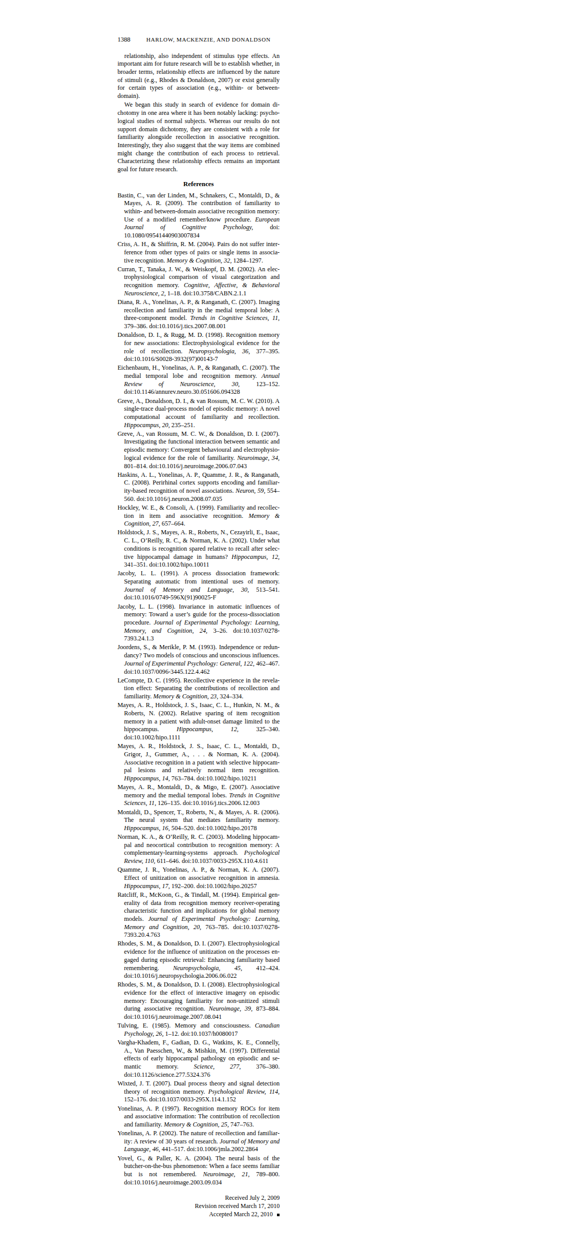1388 Harlow, MacKenzie, and Donaldson
relationship, also independent of stimulus type effects. An important aim for future research will be to establish whether, in broader terms, relationship effects are influenced by the nature of stimuli (e.g., Rhodes & Donaldson, 2007) or exist generally for certain types of association (e.g., within- or between-domain).
We began this study in search of evidence for domain dichotomy in one area where it has been notably lacking: psychological studies of normal subjects. Whereas our results do not support domain dichotomy, they are consistent with a role for familiarity alongside recollection in associative recognition. Interestingly, they also suggest that the way items are combined might change the contribution of each process to retrieval. Characterizing these relationship effects remains an important goal for future research.
References
Bastin, C., van der Linden, M., Schnakers, C., Montaldi, D., & Mayes, A. R. (2009). The contribution of familiarity to within- and between-domain associative recognition memory: Use of a modified remember/know procedure. European Journal of Cognitive Psychology, doi: 10.1080/09541440903007834
Criss, A. H., & Shiffrin, R. M. (2004). Pairs do not suffer interference from other types of pairs or single items in associative recognition. Memory & Cognition, 32, 1284–1297.
Curran, T., Tanaka, J. W., & Weiskopf, D. M. (2002). An electrophysiological comparison of visual categorization and recognition memory. Cognitive, Affective, & Behavioral Neuroscience, 2, 1–18. doi:10.3758/CABN.2.1.1
Diana, R. A., Yonelinas, A. P., & Ranganath, C. (2007). Imaging recollection and familiarity in the medial temporal lobe: A three-component model. Trends in Cognitive Sciences, 11, 379–386. doi:10.1016/j.tics.2007.08.001
Donaldson, D. I., & Rugg, M. D. (1998). Recognition memory for new associations: Electrophysiological evidence for the role of recollection. Neuropsychologia, 36, 377–395. doi:10.1016/S0028-3932(97)00143-7
Eichenbaum, H., Yonelinas, A. P., & Ranganath, C. (2007). The medial temporal lobe and recognition memory. Annual Review of Neuroscience, 30, 123–152. doi:10.1146/annurev.neuro.30.051606.094328
Greve, A., Donaldson, D. I., & van Rossum, M. C. W. (2010). A single-trace dual-process model of episodic memory: A novel computational account of familiarity and recollection. Hippocampus, 20, 235–251.
Greve, A., van Rossum, M. C. W., & Donaldson, D. I. (2007). Investigating the functional interaction between semantic and episodic memory: Convergent behavioural and electrophysiological evidence for the role of familiarity. Neuroimage, 34, 801–814. doi:10.1016/j.neuroimage.2006.07.043
Haskins, A. L., Yonelinas, A. P., Quamme, J. R., & Ranganath, C. (2008). Perirhinal cortex supports encoding and familiarity-based recognition of novel associations. Neuron, 59, 554–560. doi:10.1016/j.neuron.2008.07.035
Hockley, W. E., & Consoli, A. (1999). Familiarity and recollection in item and associative recognition. Memory & Cognition, 27, 657–664.
Holdstock, J. S., Mayes, A. R., Roberts, N., Cezayirli, E., Isaac, C. L., O’Reilly, R. C., & Norman, K. A. (2002). Under what conditions is recognition spared relative to recall after selective hippocampal damage in humans? Hippocampus, 12, 341–351. doi:10.1002/hipo.10011
Jacoby, L. L. (1991). A process dissociation framework: Separating automatic from intentional uses of memory. Journal of Memory and Language, 30, 513–541. doi:10.1016/0749-596X(91)90025-F
Jacoby, L. L. (1998). Invariance in automatic influences of memory: Toward a user’s guide for the process-dissociation procedure. Journal of Experimental Psychology: Learning, Memory, and Cognition, 24, 3–26. doi:10.1037/0278-7393.24.1.3
Joordens, S., & Merikle, P. M. (1993). Independence or redundancy? Two models of conscious and unconscious influences. Journal of Experimental Psychology: General, 122, 462–467. doi:10.1037/0096-3445.122.4.462
LeCompte, D. C. (1995). Recollective experience in the revelation effect: Separating the contributions of recollection and familiarity. Memory & Cognition, 23, 324–334.
Mayes, A. R., Holdstock, J. S., Isaac, C. L., Hunkin, N. M., & Roberts, N. (2002). Relative sparing of item recognition memory in a patient with adult-onset damage limited to the hippocampus. Hippocampus, 12, 325–340. doi:10.1002/hipo.1111
Mayes, A. R., Holdstock, J. S., Isaac, C. L., Montaldi, D., Grigor, J., Gummer, A., . . . & Norman, K. A. (2004). Associative recognition in a patient with selective hippocampal lesions and relatively normal item recognition. Hippocampus, 14, 763–784. doi:10.1002/hipo.10211
Mayes, A. R., Montaldi, D., & Migo, E. (2007). Associative memory and the medial temporal lobes. Trends in Cognitive Sciences, 11, 126–135. doi:10.1016/j.tics.2006.12.003
Montaldi, D., Spencer, T., Roberts, N., & Mayes, A. R. (2006). The neural system that mediates familiarity memory. Hippocampus, 16, 504–520. doi:10.1002/hipo.20178
Norman, K. A., & O’Reilly, R. C. (2003). Modeling hippocampal and neocortical contribution to recognition memory: A complementary-learning-systems approach. Psychological Review, 110, 611–646. doi:10.1037/0033-295X.110.4.611
Quamme, J. R., Yonelinas, A. P., & Norman, K. A. (2007). Effect of unitization on associative recognition in amnesia. Hippocampus, 17, 192–200. doi:10.1002/hipo.20257
Ratcliff, R., McKoon, G., & Tindall, M. (1994). Empirical generality of data from recognition memory receiver-operating characteristic function and implications for global memory models. Journal of Experimental Psychology: Learning, Memory and Cognition, 20, 763–785. doi:10.1037/0278-7393.20.4.763
Rhodes, S. M., & Donaldson, D. I. (2007). Electrophysiological evidence for the influence of unitization on the processes engaged during episodic retrieval: Enhancing familiarity based remembering. Neuropsychologia, 45, 412–424. doi:10.1016/j.neuropsychologia.2006.06.022
Rhodes, S. M., & Donaldson, D. I. (2008). Electrophysiological evidence for the effect of interactive imagery on episodic memory: Encouraging familiarity for non-unitized stimuli during associative recognition. Neuroimage, 39, 873–884. doi:10.1016/j.neuroimage.2007.08.041
Tulving, E. (1985). Memory and consciousness. Canadian Psychology, 26, 1–12. doi:10.1037/h0080017
Vargha-Khadem, F., Gadian, D. G., Watkins, K. E., Connelly, A., Van Paesschen, W., & Mishkin, M. (1997). Differential effects of early hippocampal pathology on episodic and semantic memory. Science, 277, 376–380. doi:10.1126/science.277.5324.376
Wixted, J. T. (2007). Dual process theory and signal detection theory of recognition memory. Psychological Review, 114, 152–176. doi:10.1037/0033-295X.114.1.152
Yonelinas, A. P. (1997). Recognition memory ROCs for item and associative information: The contribution of recollection and familiarity. Memory & Cognition, 25, 747–763.
Yonelinas, A. P. (2002). The nature of recollection and familiarity: A review of 30 years of research. Journal of Memory and Language, 46, 441–517. doi:10.1006/jmla.2002.2864
Yovel, G., & Paller, K. A. (2004). The neural basis of the butcher-on-the-bus phenomenon: When a face seems familiar but is not remembered. Neuroimage, 21, 789–800. doi:10.1016/j.neuroimage.2003.09.034
Received July 2, 2009
Revision received March 17, 2010
Accepted March 22, 2010